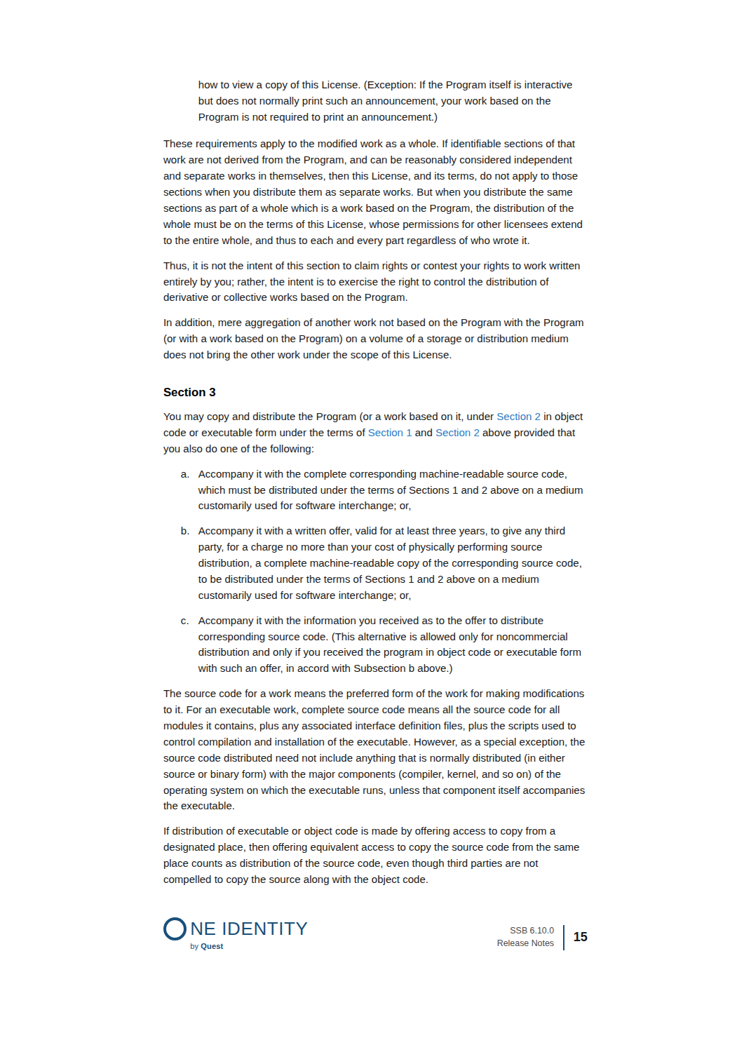how to view a copy of this License. (Exception: If the Program itself is interactive but does not normally print such an announcement, your work based on the Program is not required to print an announcement.)
These requirements apply to the modified work as a whole. If identifiable sections of that work are not derived from the Program, and can be reasonably considered independent and separate works in themselves, then this License, and its terms, do not apply to those sections when you distribute them as separate works. But when you distribute the same sections as part of a whole which is a work based on the Program, the distribution of the whole must be on the terms of this License, whose permissions for other licensees extend to the entire whole, and thus to each and every part regardless of who wrote it.
Thus, it is not the intent of this section to claim rights or contest your rights to work written entirely by you; rather, the intent is to exercise the right to control the distribution of derivative or collective works based on the Program.
In addition, mere aggregation of another work not based on the Program with the Program (or with a work based on the Program) on a volume of a storage or distribution medium does not bring the other work under the scope of this License.
Section 3
You may copy and distribute the Program (or a work based on it, under Section 2 in object code or executable form under the terms of Section 1 and Section 2 above provided that you also do one of the following:
Accompany it with the complete corresponding machine-readable source code, which must be distributed under the terms of Sections 1 and 2 above on a medium customarily used for software interchange; or,
Accompany it with a written offer, valid for at least three years, to give any third party, for a charge no more than your cost of physically performing source distribution, a complete machine-readable copy of the corresponding source code, to be distributed under the terms of Sections 1 and 2 above on a medium customarily used for software interchange; or,
Accompany it with the information you received as to the offer to distribute corresponding source code. (This alternative is allowed only for noncommercial distribution and only if you received the program in object code or executable form with such an offer, in accord with Subsection b above.)
The source code for a work means the preferred form of the work for making modifications to it. For an executable work, complete source code means all the source code for all modules it contains, plus any associated interface definition files, plus the scripts used to control compilation and installation of the executable. However, as a special exception, the source code distributed need not include anything that is normally distributed (in either source or binary form) with the major components (compiler, kernel, and so on) of the operating system on which the executable runs, unless that component itself accompanies the executable.
If distribution of executable or object code is made by offering access to copy from a designated place, then offering equivalent access to copy the source code from the same place counts as distribution of the source code, even though third parties are not compelled to copy the source along with the object code.
NE IDENTITY
by Quest
SSB 6.10.0
Release Notes
15